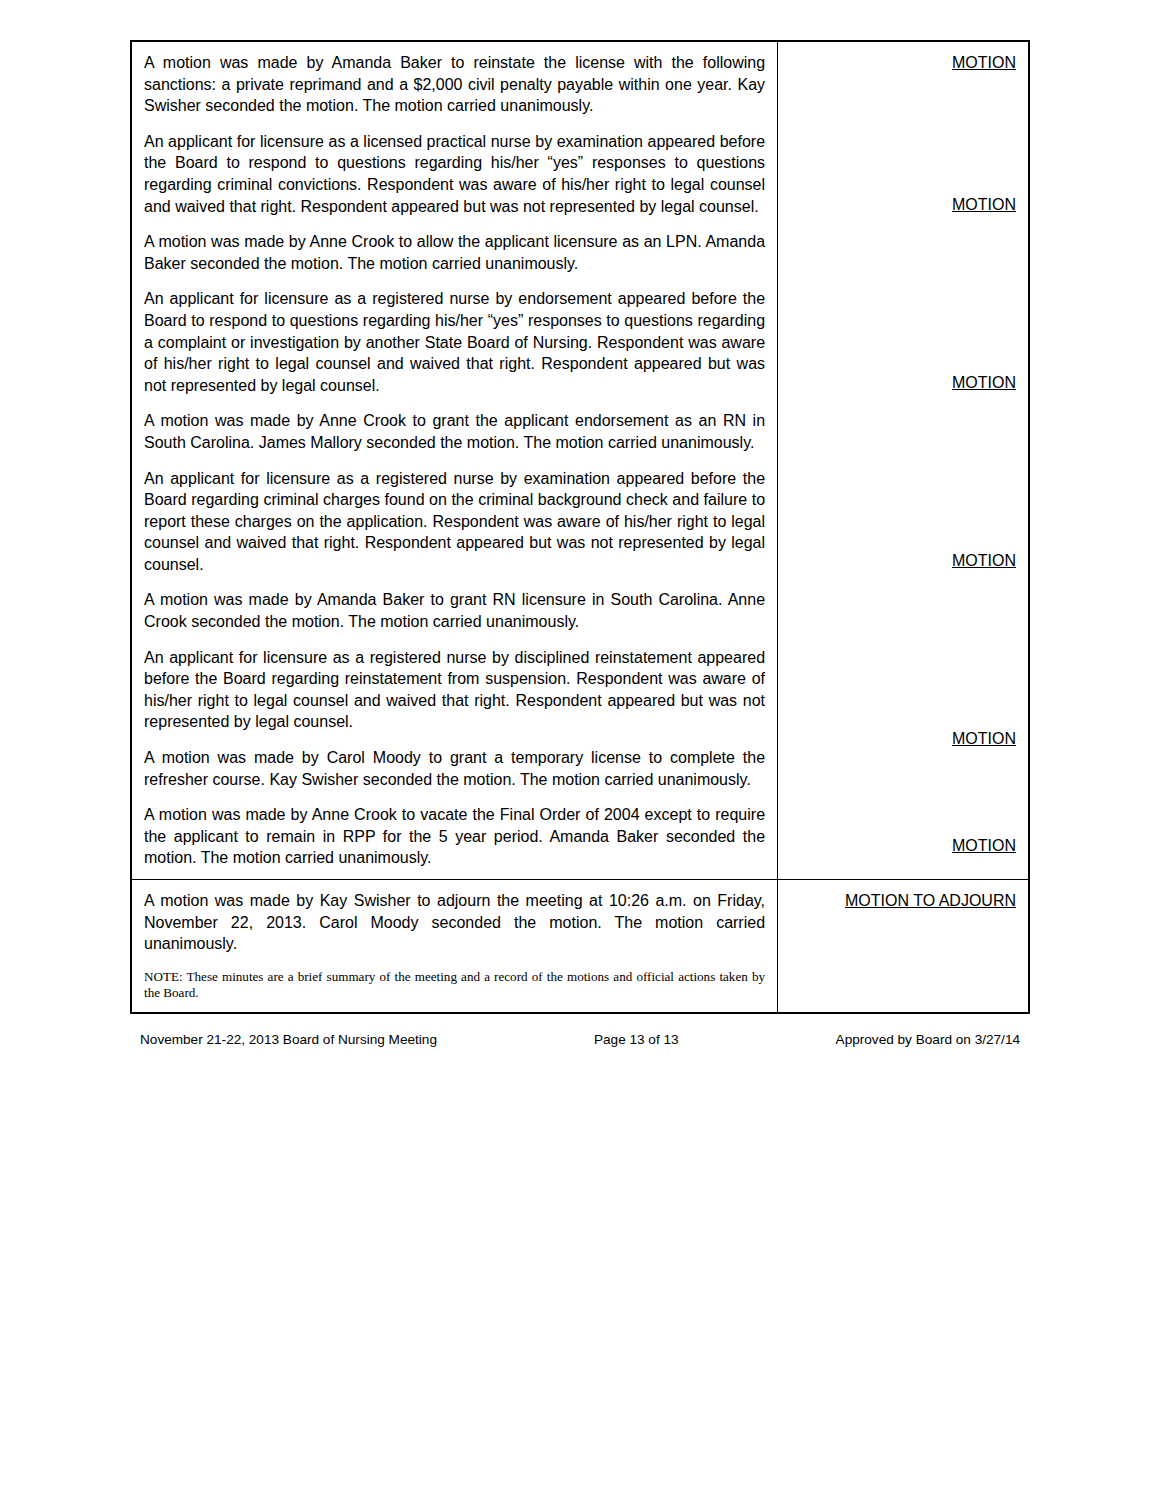| A motion was made by Amanda Baker to reinstate the license with the following sanctions: a private reprimand and a $2,000 civil penalty payable within one year. Kay Swisher seconded the motion. The motion carried unanimously. An applicant for licensure as a licensed practical nurse by examination appeared before the Board to respond to questions regarding his/her “yes” responses to questions regarding criminal convictions. Respondent was aware of his/her right to legal counsel and waived that right. Respondent appeared but was not represented by legal counsel. A motion was made by Anne Crook to allow the applicant licensure as an LPN. Amanda Baker seconded the motion. The motion carried unanimously. An applicant for licensure as a registered nurse by endorsement appeared before the Board to respond to questions regarding his/her “yes” responses to questions regarding a complaint or investigation by another State Board of Nursing. Respondent was aware of his/her right to legal counsel and waived that right. Respondent appeared but was not represented by legal counsel. A motion was made by Anne Crook to grant the applicant endorsement as an RN in South Carolina. James Mallory seconded the motion. The motion carried unanimously. An applicant for licensure as a registered nurse by examination appeared before the Board regarding criminal charges found on the criminal background check and failure to report these charges on the application. Respondent was aware of his/her right to legal counsel and waived that right. Respondent appeared but was not represented by legal counsel. A motion was made by Amanda Baker to grant RN licensure in South Carolina. Anne Crook seconded the motion. The motion carried unanimously. An applicant for licensure as a registered nurse by disciplined reinstatement appeared before the Board regarding reinstatement from suspension. Respondent was aware of his/her right to legal counsel and waived that right. Respondent appeared but was not represented by legal counsel. A motion was made by Carol Moody to grant a temporary license to complete the refresher course. Kay Swisher seconded the motion. The motion carried unanimously. A motion was made by Anne Crook to vacate the Final Order of 2004 except to require the applicant to remain in RPP for the 5 year period. Amanda Baker seconded the motion. The motion carried unanimously. | MOTION MOTION MOTION MOTION MOTION MOTION |
| A motion was made by Kay Swisher to adjourn the meeting at 10:26 a.m. on Friday, November 22, 2013. Carol Moody seconded the motion. The motion carried unanimously. NOTE: These minutes are a brief summary of the meeting and a record of the motions and official actions taken by the Board. | MOTION TO ADJOURN |
November 21-22, 2013 Board of Nursing Meeting Page 13 of 13 Approved by Board on 3/27/14